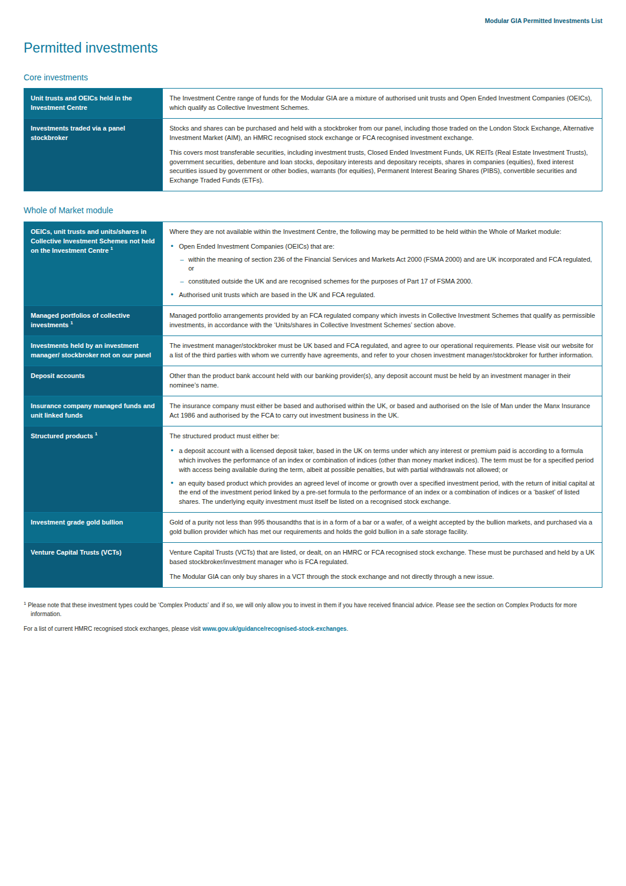Modular GIA Permitted Investments List
Permitted investments
Core investments
| Unit trusts and OEICs held in the Investment Centre | The Investment Centre range of funds for the Modular GIA are a mixture of authorised unit trusts and Open Ended Investment Companies (OEICs), which qualify as Collective Investment Schemes. |
| Investments traded via a panel stockbroker | Stocks and shares can be purchased and held with a stockbroker from our panel, including those traded on the London Stock Exchange, Alternative Investment Market (AIM), an HMRC recognised stock exchange or FCA recognised investment exchange. This covers most transferable securities, including investment trusts, Closed Ended Investment Funds, UK REITs (Real Estate Investment Trusts), government securities, debenture and loan stocks, depositary interests and depositary receipts, shares in companies (equities), fixed interest securities issued by government or other bodies, warrants (for equities), Permanent Interest Bearing Shares (PIBS), convertible securities and Exchange Traded Funds (ETFs). |
Whole of Market module
| OEICs, unit trusts and units/shares in Collective Investment Schemes not held on the Investment Centre 1 | Where they are not available within the Investment Centre, the following may be permitted to be held within the Whole of Market module: Open Ended Investment Companies (OEICs) that are: within the meaning of section 236 of the Financial Services and Markets Act 2000 (FSMA 2000) and are UK incorporated and FCA regulated, or constituted outside the UK and are recognised schemes for the purposes of Part 17 of FSMA 2000. Authorised unit trusts which are based in the UK and FCA regulated. |
| Managed portfolios of collective investments 1 | Managed portfolio arrangements provided by an FCA regulated company which invests in Collective Investment Schemes that qualify as permissible investments, in accordance with the ‘Units/shares in Collective Investment Schemes’ section above. |
| Investments held by an investment manager/ stockbroker not on our panel | The investment manager/stockbroker must be UK based and FCA regulated, and agree to our operational requirements. Please visit our website for a list of the third parties with whom we currently have agreements, and refer to your chosen investment manager/stockbroker for further information. |
| Deposit accounts | Other than the product bank account held with our banking provider(s), any deposit account must be held by an investment manager in their nominee’s name. |
| Insurance company managed funds and unit linked funds | The insurance company must either be based and authorised within the UK, or based and authorised on the Isle of Man under the Manx Insurance Act 1986 and authorised by the FCA to carry out investment business in the UK. |
| Structured products 1 | The structured product must either be: a deposit account with a licensed deposit taker, based in the UK on terms under which any interest or premium paid is according to a formula which involves the performance of an index or combination of indices (other than money market indices). The term must be for a specified period with access being available during the term, albeit at possible penalties, but with partial withdrawals not allowed; or an equity based product which provides an agreed level of income or growth over a specified investment period, with the return of initial capital at the end of the investment period linked by a pre-set formula to the performance of an index or a combination of indices or a ‘basket’ of listed shares. The underlying equity investment must itself be listed on a recognised stock exchange. |
| Investment grade gold bullion | Gold of a purity not less than 995 thousandths that is in a form of a bar or a wafer, of a weight accepted by the bullion markets, and purchased via a gold bullion provider which has met our requirements and holds the gold bullion in a safe storage facility. |
| Venture Capital Trusts (VCTs) | Venture Capital Trusts (VCTs) that are listed, or dealt, on an HMRC or FCA recognised stock exchange. These must be purchased and held by a UK based stockbroker/investment manager who is FCA regulated. The Modular GIA can only buy shares in a VCT through the stock exchange and not directly through a new issue. |
1 Please note that these investment types could be ‘Complex Products’ and if so, we will only allow you to invest in them if you have received financial advice. Please see the section on Complex Products for more information.
For a list of current HMRC recognised stock exchanges, please visit www.gov.uk/guidance/recognised-stock-exchanges.